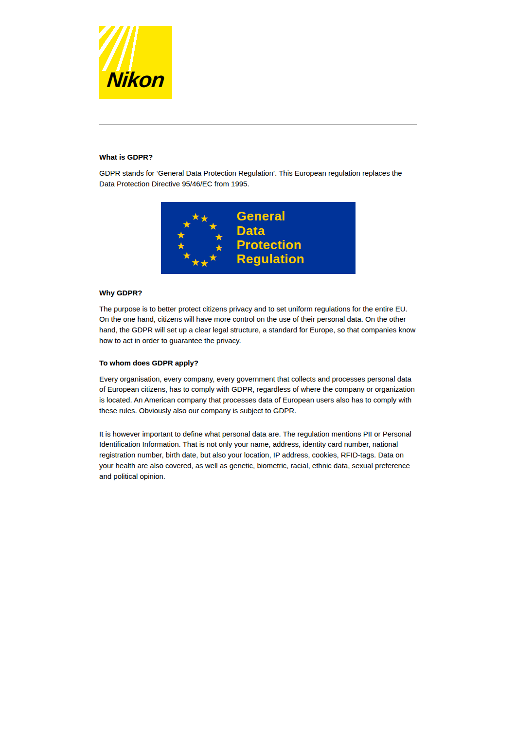Nikon
What is GDPR?
GDPR stands for ‘General Data Protection Regulation’. This European regulation replaces the Data Protection Directive 95/46/EC from 1995.
★ ★ ★ ★ ★ ★ ★ ★ ★ ★ ★ ★
General
Data
Protection
Regulation
Why GDPR?
The purpose is to better protect citizens privacy and to set uniform regulations for the entire EU. On the one hand, citizens will have more control on the use of their personal data. On the other hand, the GDPR will set up a clear legal structure, a standard for Europe, so that companies know how to act in order to guarantee the privacy.
To whom does GDPR apply?
Every organisation, every company, every government that collects and processes personal data of European citizens, has to comply with GDPR, regardless of where the company or organization is located. An American company that processes data of European users also has to comply with these rules. Obviously also our company is subject to GDPR.
It is however important to define what personal data are. The regulation mentions PII or Personal Identification Information. That is not only your name, address, identity card number, national registration number, birth date, but also your location, IP address, cookies, RFID-tags. Data on your health are also covered, as well as genetic, biometric, racial, ethnic data, sexual preference and political opinion.